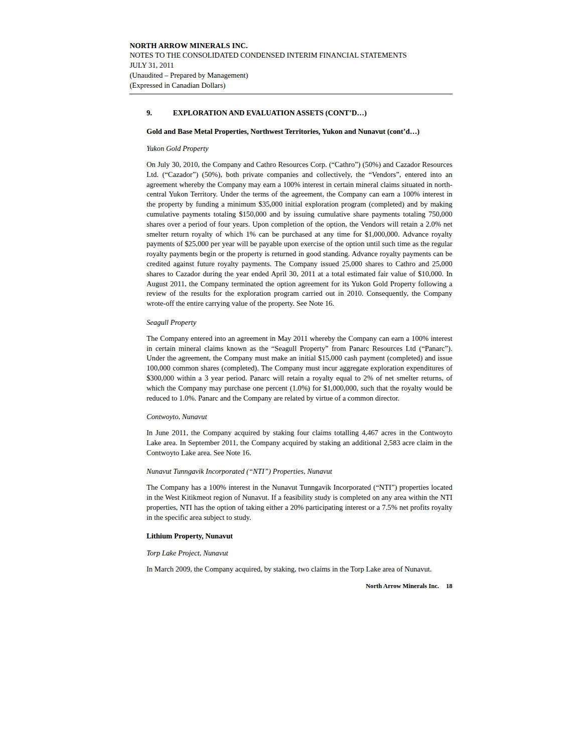NORTH ARROW MINERALS INC.
NOTES TO THE CONSOLIDATED CONDENSED INTERIM FINANCIAL STATEMENTS
JULY 31, 2011
(Unaudited – Prepared by Management)
(Expressed in Canadian Dollars)
9. EXPLORATION AND EVALUATION ASSETS (CONT’D…)
Gold and Base Metal Properties, Northwest Territories, Yukon and Nunavut (cont’d…)
Yukon Gold Property
On July 30, 2010, the Company and Cathro Resources Corp. (“Cathro”) (50%) and Cazador Resources Ltd. (“Cazador”) (50%), both private companies and collectively, the “Vendors”, entered into an agreement whereby the Company may earn a 100% interest in certain mineral claims situated in north-central Yukon Territory. Under the terms of the agreement, the Company can earn a 100% interest in the property by funding a minimum $35,000 initial exploration program (completed) and by making cumulative payments totaling $150,000 and by issuing cumulative share payments totaling 750,000 shares over a period of four years. Upon completion of the option, the Vendors will retain a 2.0% net smelter return royalty of which 1% can be purchased at any time for $1,000,000. Advance royalty payments of $25,000 per year will be payable upon exercise of the option until such time as the regular royalty payments begin or the property is returned in good standing. Advance royalty payments can be credited against future royalty payments. The Company issued 25,000 shares to Cathro and 25,000 shares to Cazador during the year ended April 30, 2011 at a total estimated fair value of $10,000. In August 2011, the Company terminated the option agreement for its Yukon Gold Property following a review of the results for the exploration program carried out in 2010. Consequently, the Company wrote-off the entire carrying value of the property. See Note 16.
Seagull Property
The Company entered into an agreement in May 2011 whereby the Company can earn a 100% interest in certain mineral claims known as the “Seagull Property” from Panarc Resources Ltd (“Panarc”). Under the agreement, the Company must make an initial $15,000 cash payment (completed) and issue 100,000 common shares (completed). The Company must incur aggregate exploration expenditures of $300,000 within a 3 year period. Panarc will retain a royalty equal to 2% of net smelter returns, of which the Company may purchase one percent (1.0%) for $1,000,000, such that the royalty would be reduced to 1.0%. Panarc and the Company are related by virtue of a common director.
Contwoyto, Nunavut
In June 2011, the Company acquired by staking four claims totalling 4,467 acres in the Contwoyto Lake area. In September 2011, the Company acquired by staking an additional 2,583 acre claim in the Contwoyto Lake area. See Note 16.
Nunavut Tunngavik Incorporated (“NTI”) Properties, Nunavut
The Company has a 100% interest in the Nunavut Tunngavik Incorporated (“NTI”) properties located in the West Kitikmeot region of Nunavut. If a feasibility study is completed on any area within the NTI properties, NTI has the option of taking either a 20% participating interest or a 7.5% net profits royalty in the specific area subject to study.
Lithium Property, Nunavut
Torp Lake Project, Nunavut
In March 2009, the Company acquired, by staking, two claims in the Torp Lake area of Nunavut.
North Arrow Minerals Inc.18